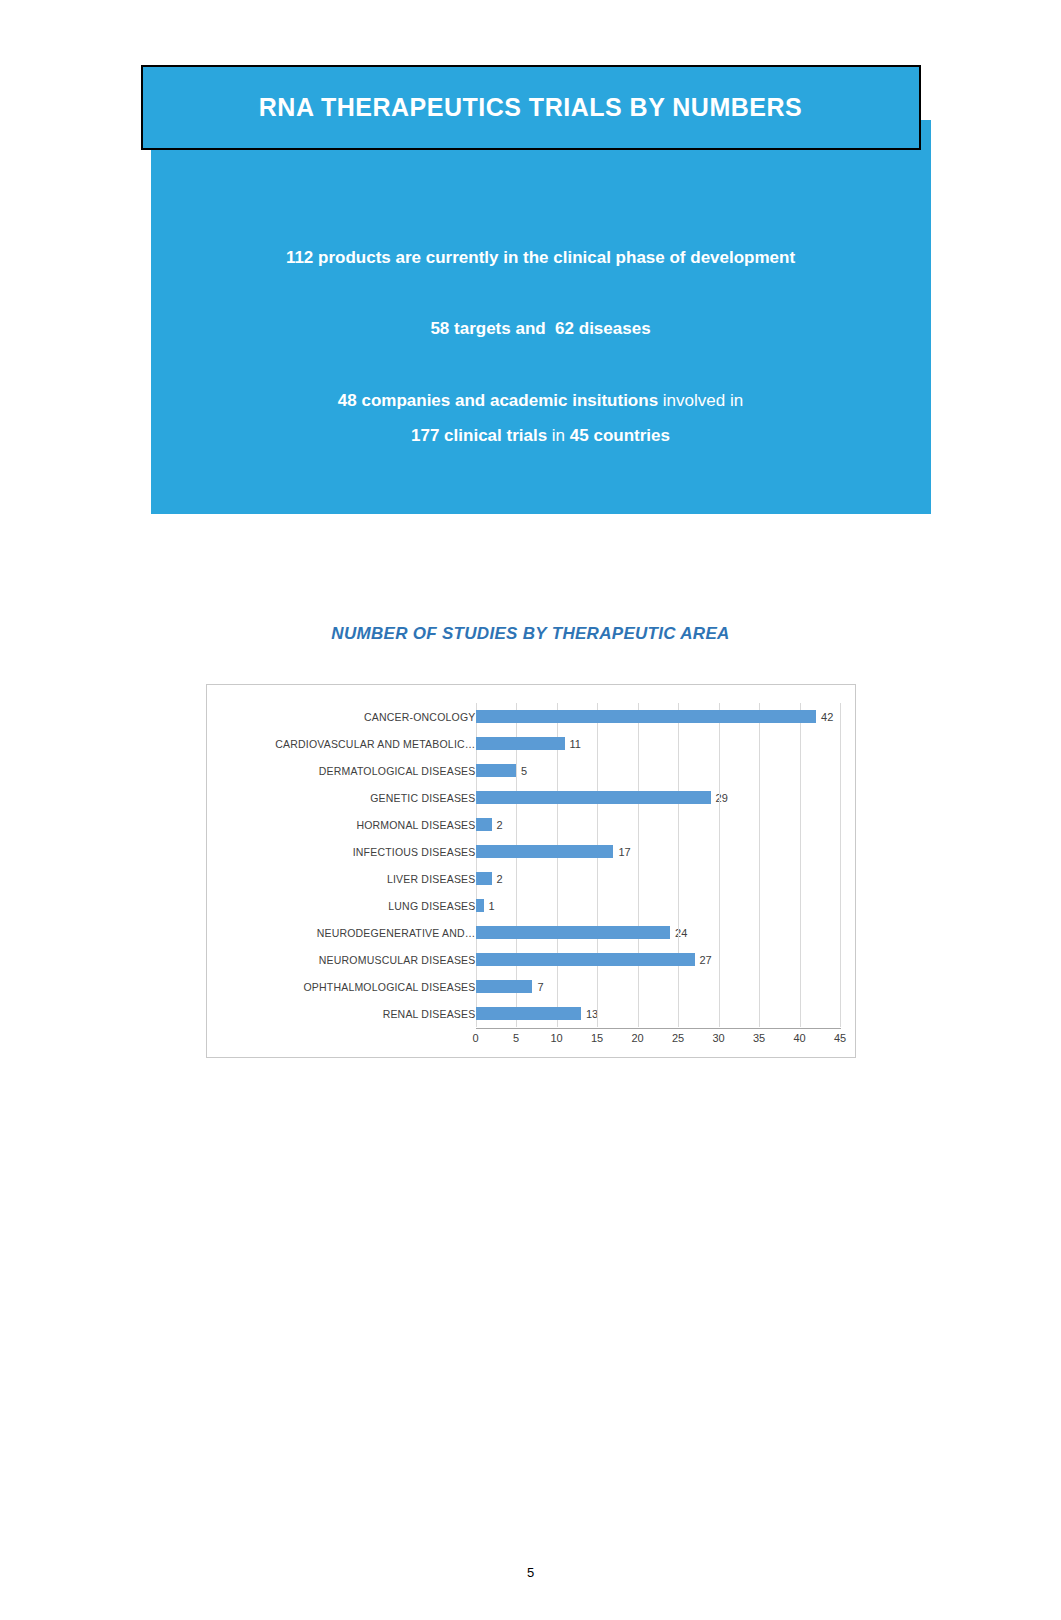RNA THERAPEUTICS TRIALS BY NUMBERS
112 products are currently in the clinical phase of development
58 targets and 62 diseases
48 companies and academic insitutions involved in
177 clinical trials in 45 countries
NUMBER OF STUDIES BY THERAPEUTIC AREA
| CANCER-ONCOLOGY | 42 |
| CARDIOVASCULAR AND METABOLIC… | 11 |
| DERMATOLOGICAL DISEASES | 5 |
| GENETIC DISEASES | 29 |
| HORMONAL DISEASES | 2 |
| INFECTIOUS DISEASES | 17 |
| LIVER DISEASES | 2 |
| LUNG DISEASES | 1 |
| NEURODEGENERATIVE AND… | 24 |
| NEUROMUSCULAR DISEASES | 27 |
| OPHTHALMOLOGICAL DISEASES | 7 |
| RENAL DISEASES | 13 |
| | 0 5 10 15 20 25 30 35 40 45 |
5